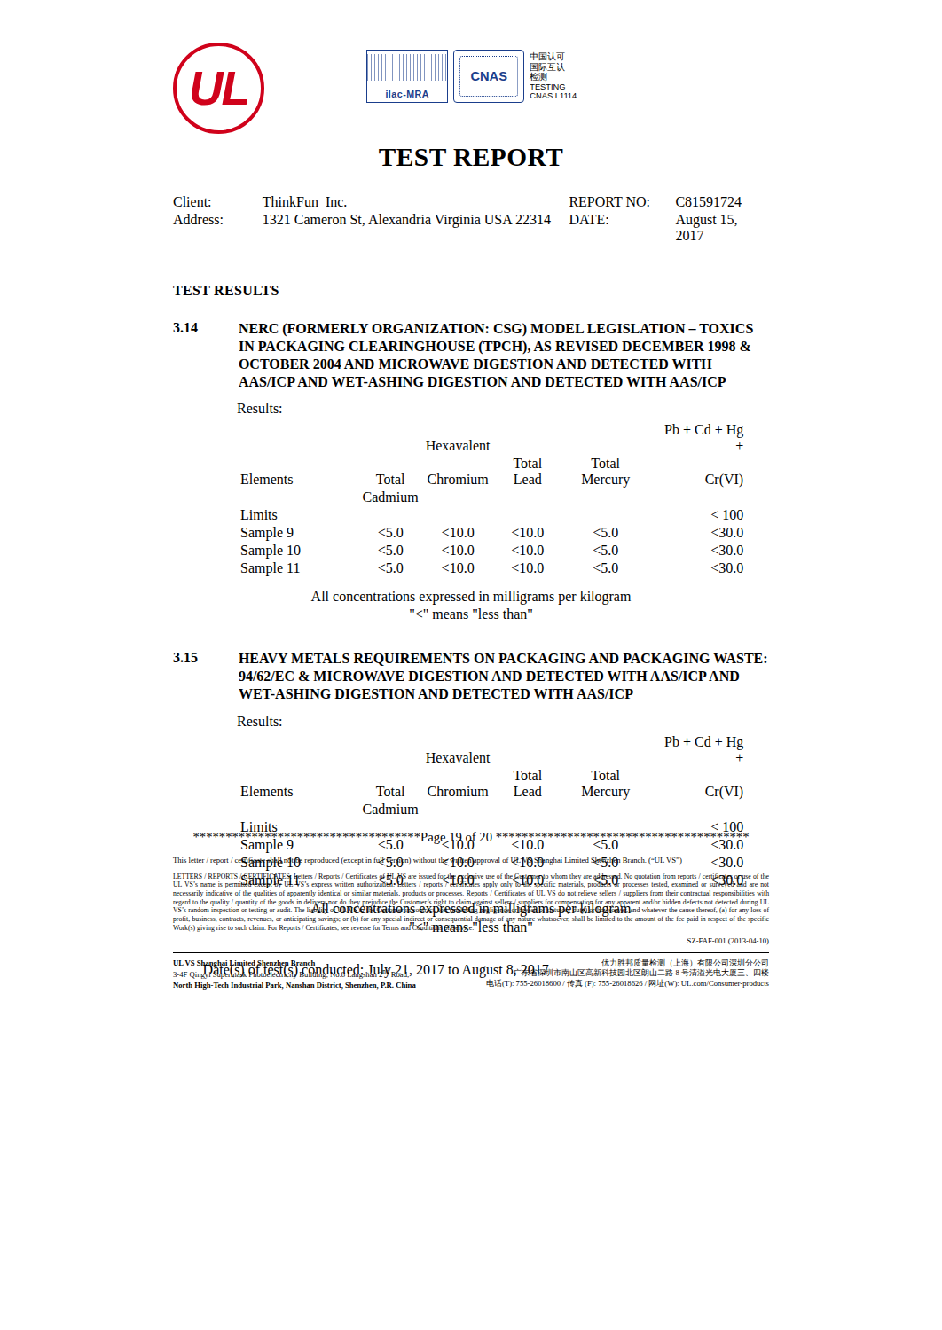UL
ilac-MRA
CNAS
中国认可
国际互认
检测
TESTING
CNAS L1114
TEST REPORT
| Client: | ThinkFun Inc. | REPORT NO: | C81591724 |
| Address: | 1321 Cameron St, Alexandria Virginia USA 22314 | DATE: | August 15, 2017 |
TEST RESULTS
3.14
NERC (FORMERLY ORGANIZATION: CSG) MODEL LEGISLATION – TOXICS IN PACKAGING CLEARINGHOUSE (TPCH), AS REVISED DECEMBER 1998 & OCTOBER 2004 AND MICROWAVE DIGESTION AND DETECTED WITH AAS/ICP AND WET-ASHING DIGESTION AND DETECTED WITH AAS/ICP
Results:
| | | Hexavalent | | | Pb + Cd + Hg + |
| --- | --- | --- | --- | --- | --- |
| Elements | Total | Chromium | Total Lead | Total Mercury | Cr(VI) |
| | Cadmium | | | | |
| Limits | | | | | < 100 |
| Sample 9 | <5.0 | <10.0 | <10.0 | <5.0 | <30.0 |
| Sample 10 | <5.0 | <10.0 | <10.0 | <5.0 | <30.0 |
| Sample 11 | <5.0 | <10.0 | <10.0 | <5.0 | <30.0 |
All concentrations expressed in milligrams per kilogram "<" means "less than"
3.15
HEAVY METALS REQUIREMENTS ON PACKAGING AND PACKAGING WASTE: 94/62/EC & MICROWAVE DIGESTION AND DETECTED WITH AAS/ICP AND WET-ASHING DIGESTION AND DETECTED WITH AAS/ICP
Results:
| | | Hexavalent | | | Pb + Cd + Hg + |
| --- | --- | --- | --- | --- | --- |
| Elements | Total | Chromium | Total Lead | Total Mercury | Cr(VI) |
| | Cadmium | | | | |
| Limits | | | | | < 100 |
| Sample 9 | <5.0 | <10.0 | <10.0 | <5.0 | <30.0 |
| Sample 10 | <5.0 | <10.0 | <10.0 | <5.0 | <30.0 |
| Sample 11 | <5.0 | <10.0 | <10.0 | <5.0 | <30.0 |
All concentrations expressed in milligrams per kilogram "<" means "less than"
Date(s) of test(s) conducted: July 21, 2017 to August 8, 2017
***********************************Page 19 of 20 ***************************************
This letter / report / certificate shall not be reproduced (except in full version) without the written approval of UL VS Shanghai Limited Shenzhen Branch. (“UL VS”)
LETTERS / REPORTS / CERTIFICATES: Letters / Reports / Certificates of UL VS are issued for the exclusive use of the Customer to whom they are addressed. No quotation from reports / certificates or use of the UL VS’s name is permitted except by UL VS’s express written authorization. Letters / reports / certificates apply only to the specific materials, products or processes tested, examined or surveyed and are not necessarily indicative of the qualities of apparently identical or similar materials, products or processes. Reports / Certificates of UL VS do not relieve sellers / suppliers from their contractual responsibilities with regard to the quality / quantity of the goods in delivery nor do they prejudice the Customer’s right to claim against sellers / suppliers for compensation for any apparent and/or hidden defects not detected during UL VS’s random inspection or testing or audit. The liability of UL VS to the Customer in contract, tort (including negligence or breach of statutory duty) or howsoever, and whatever the cause thereof, (a) for any loss of profit, business, contracts, revenues, or anticipating savings; or (b) for any special indirect or consequential damage of any nature whatsoever, shall be limited to the amount of the fee paid in respect of the specific Work(s) giving rise to such claim. For Reports / Certificates, see reverse for Terms and Conditions of Service.
SZ-FAF-001 (2013-04-10)
UL VS Shanghai Limited Shenzhen Branch
3-4F Qingyi Supermask Photoelectricity Building, No.8 Langshan 2nd Road,
North High-Tech Industrial Park, Nanshan District, Shenzhen, P.R. China
优力胜邦质量检测（上海）有限公司深圳分公司
广东省深圳市南山区高新科技园北区朗山二路 8 号清溢光电大厦三、四楼
电话(T): 755-26018600 / 传真 (F): 755-26018626 / 网址(W): UL.com/Consumer-products